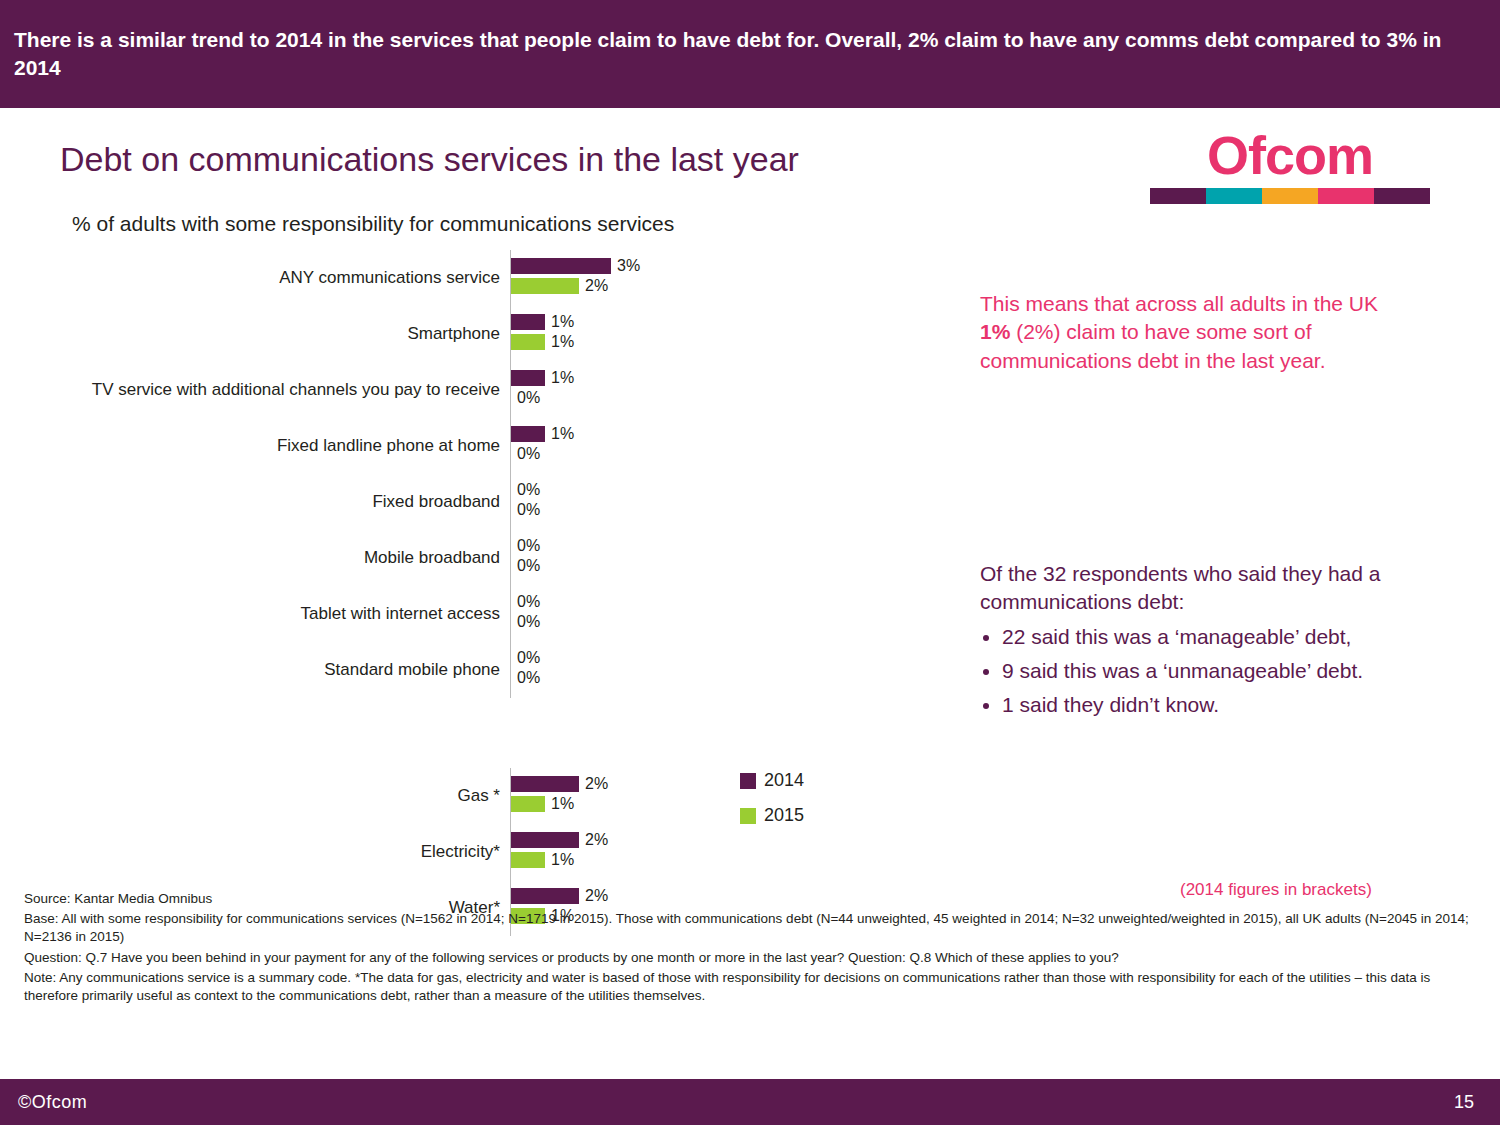There is a similar trend to 2014 in the services that people claim to have debt for. Overall, 2% claim to have any comms debt compared to 3% in 2014
Ofcom
Debt on communications services in the last year
% of adults with some responsibility for communications services
ANY communications service
3%
2%
Smartphone
1%
1%
TV service with additional channels you pay to receive
1%
0%
Fixed landline phone at home
1%
0%
Fixed broadband
0%
0%
Mobile broadband
0%
0%
Tablet with internet access
0%
0%
Standard mobile phone
0%
0%
Gas *
2%
1%
Electricity*
2%
1%
Water*
2%
1%
2014
2015
This means that across all adults in the UK 1% (2%) claim to have some sort of communications debt in the last year.
Of the 32 respondents who said they had a communications debt:
22 said this was a ‘manageable’ debt,
9 said this was a ‘unmanageable’ debt.
1 said they didn’t know.
(2014 figures in brackets)
Source: Kantar Media Omnibus
Base: All with some responsibility for communications services (N=1562 in 2014; N=1719 in 2015). Those with communications debt (N=44 unweighted, 45 weighted in 2014; N=32 unweighted/weighted in 2015), all UK adults (N=2045 in 2014; N=2136 in 2015)
Question: Q.7 Have you been behind in your payment for any of the following services or products by one month or more in the last year? Question: Q.8 Which of these applies to you?
Note: Any communications service is a summary code. *The data for gas, electricity and water is based of those with responsibility for decisions on communications rather than those with responsibility for each of the utilities – this data is therefore primarily useful as context to the communications debt, rather than a measure of the utilities themselves.
©Ofcom
15